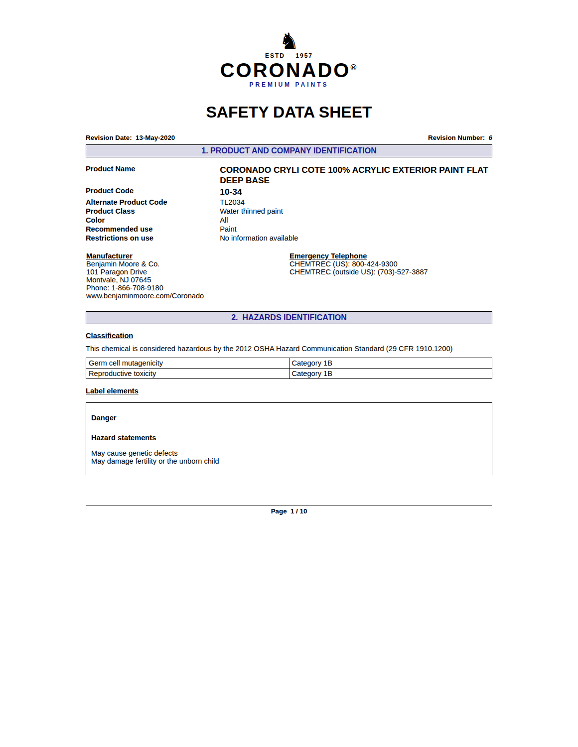♞
ESTD 1957
CORONADO®
PREMIUM PAINTS
SAFETY DATA SHEET
Revision Date: 13-May-2020 Revision Number: 6
1. PRODUCT AND COMPANY IDENTIFICATION
| Product Name | CORONADO CRYLI COTE 100% ACRYLIC EXTERIOR PAINT FLAT DEEP BASE |
| Product Code | 10-34 |
| Alternate Product Code | TL2034 |
| Product Class | Water thinned paint |
| Color | All |
| Recommended use | Paint |
| Restrictions on use | No information available |
| Manufacturer Benjamin Moore & Co. 101 Paragon Drive Montvale, NJ 07645 Phone: 1-866-708-9180 www.benjaminmoore.com/Coronado | Emergency Telephone CHEMTREC (US): 800-424-9300 CHEMTREC (outside US): (703)-527-3887 |
2. HAZARDS IDENTIFICATION
Classification
This chemical is considered hazardous by the 2012 OSHA Hazard Communication Standard (29 CFR 1910.1200)
| Germ cell mutagenicity | Category 1B |
| Reproductive toxicity | Category 1B |
Label elements
Danger
Hazard statements
May cause genetic defects
May damage fertility or the unborn child
Page 1 / 10